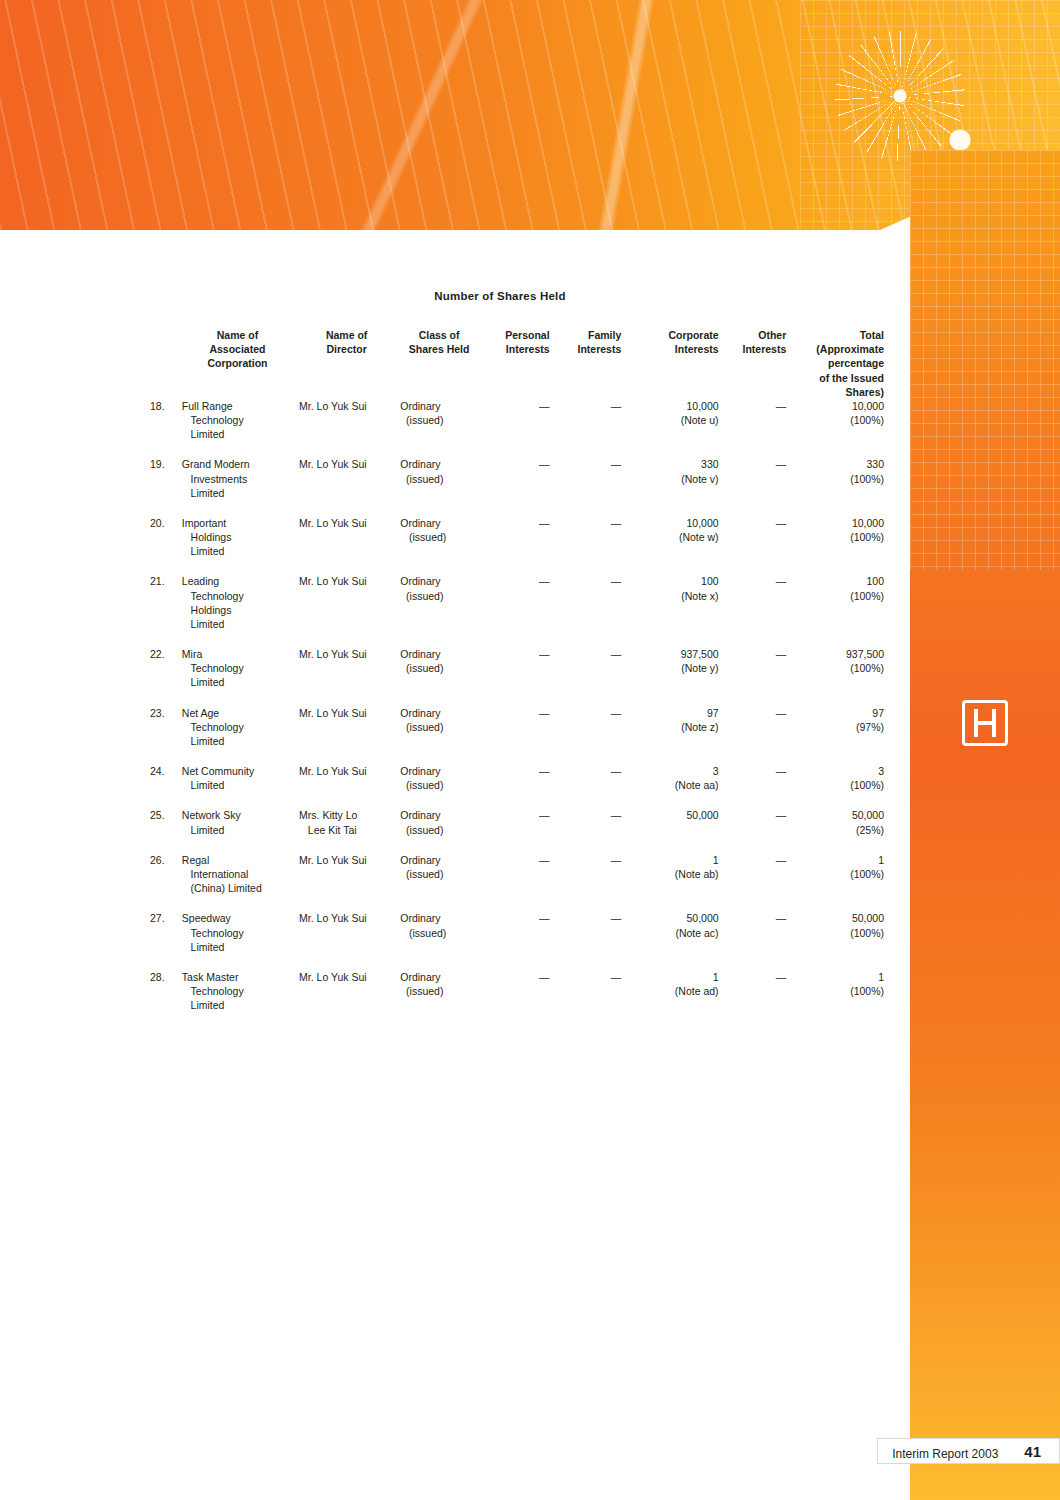Number of Shares Held
| | Name of Associated Corporation | Name of Director | Class of Shares Held | Personal Interests | Family Interests | Corporate Interests | Other Interests | Total (Approximate percentage of the Issued Shares) |
| --- | --- | --- | --- | --- | --- | --- | --- | --- |
| 18. | Full Range Technology Limited | Mr. Lo Yuk Sui | Ordinary (issued) | — | — | 10,000 (Note u) | — | 10,000 (100%) |
| 19. | Grand Modern Investments Limited | Mr. Lo Yuk Sui | Ordinary (issued) | — | — | 330 (Note v) | — | 330 (100%) |
| 20. | Important Holdings Limited | Mr. Lo Yuk Sui | Ordinary (issued) | — | — | 10,000 (Note w) | — | 10,000 (100%) |
| 21. | Leading Technology Holdings Limited | Mr. Lo Yuk Sui | Ordinary (issued) | — | — | 100 (Note x) | — | 100 (100%) |
| 22. | Mira Technology Limited | Mr. Lo Yuk Sui | Ordinary (issued) | — | — | 937,500 (Note y) | — | 937,500 (100%) |
| 23. | Net Age Technology Limited | Mr. Lo Yuk Sui | Ordinary (issued) | — | — | 97 (Note z) | — | 97 (97%) |
| 24. | Net Community Limited | Mr. Lo Yuk Sui | Ordinary (issued) | — | — | 3 (Note aa) | — | 3 (100%) |
| 25. | Network Sky Limited | Mrs. Kitty Lo Lee Kit Tai | Ordinary (issued) | — | — | 50,000 | — | 50,000 (25%) |
| 26. | Regal International (China) Limited | Mr. Lo Yuk Sui | Ordinary (issued) | — | — | 1 (Note ab) | — | 1 (100%) |
| 27. | Speedway Technology Limited | Mr. Lo Yuk Sui | Ordinary (issued) | — | — | 50,000 (Note ac) | — | 50,000 (100%) |
| 28. | Task Master Technology Limited | Mr. Lo Yuk Sui | Ordinary (issued) | — | — | 1 (Note ad) | — | 1 (100%) |
Interim Report 2003
41